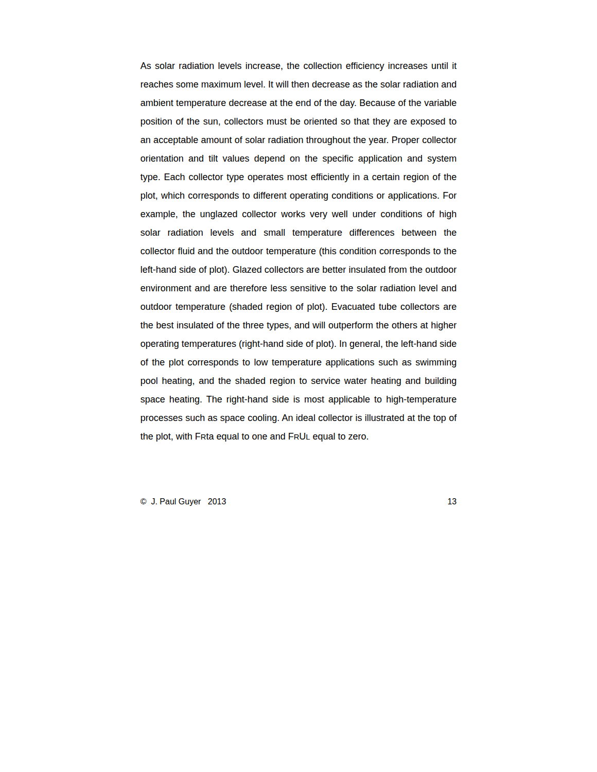As solar radiation levels increase, the collection efficiency increases until it reaches some maximum level. It will then decrease as the solar radiation and ambient temperature decrease at the end of the day. Because of the variable position of the sun, collectors must be oriented so that they are exposed to an acceptable amount of solar radiation throughout the year. Proper collector orientation and tilt values depend on the specific application and system type. Each collector type operates most efficiently in a certain region of the plot, which corresponds to different operating conditions or applications. For example, the unglazed collector works very well under conditions of high solar radiation levels and small temperature differences between the collector fluid and the outdoor temperature (this condition corresponds to the left-hand side of plot). Glazed collectors are better insulated from the outdoor environment and are therefore less sensitive to the solar radiation level and outdoor temperature (shaded region of plot). Evacuated tube collectors are the best insulated of the three types, and will outperform the others at higher operating temperatures (right-hand side of plot). In general, the left-hand side of the plot corresponds to low temperature applications such as swimming pool heating, and the shaded region to service water heating and building space heating. The right-hand side is most applicable to high-temperature processes such as space cooling. An ideal collector is illustrated at the top of the plot, with FRta equal to one and FRUL equal to zero.
© J. Paul Guyer 2013
13